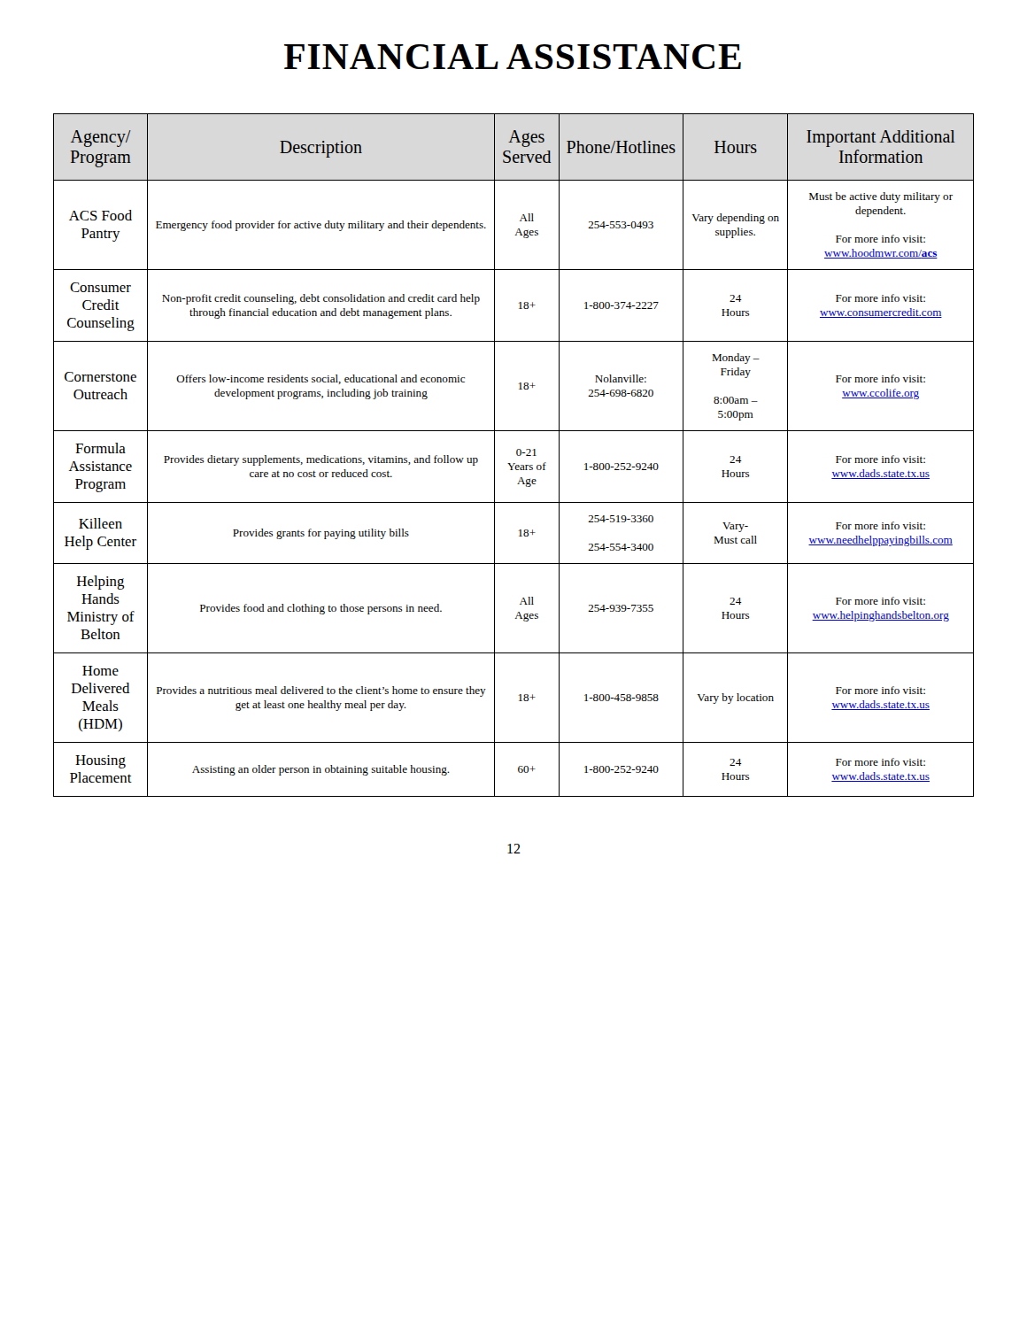FINANCIAL ASSISTANCE
| Agency/ Program | Description | Ages Served | Phone/Hotlines | Hours | Important Additional Information |
| --- | --- | --- | --- | --- | --- |
| ACS Food Pantry | Emergency food provider for active duty military and their dependents. | All Ages | 254-553-0493 | Vary depending on supplies. | Must be active duty military or dependent. For more info visit: www.hoodmwr.com/ acs |
| Consumer Credit Counseling | Non-profit credit counseling, debt consolidation and credit card help through financial education and debt management plans. | 18+ | 1-800-374-2227 | 24 Hours | For more info visit: www.consumercredit.com |
| Cornerstone Outreach | Offers low-income residents social, educational and economic development programs, including job training | 18+ | Nolanville: 254-698-6820 | Monday – Friday 8:00am – 5:00pm | For more info visit: www.ccolife.org |
| Formula Assistance Program | Provides dietary supplements, medications, vitamins, and follow up care at no cost or reduced cost. | 0-21 Years of Age | 1-800-252-9240 | 24 Hours | For more info visit: www.dads.state.tx.us |
| Killeen Help Center | Provides grants for paying utility bills | 18+ | 254-519-3360 254-554-3400 | Vary- Must call | For more info visit: www.needhelppayingbills.com |
| Helping Hands Ministry of Belton | Provides food and clothing to those persons in need. | All Ages | 254-939-7355 | 24 Hours | For more info visit: www.helpinghandsbelton.org |
| Home Delivered Meals (HDM) | Provides a nutritious meal delivered to the client’s home to ensure they get at least one healthy meal per day. | 18+ | 1-800-458-9858 | Vary by location | For more info visit: www.dads.state.tx.us |
| Housing Placement | Assisting an older person in obtaining suitable housing. | 60+ | 1-800-252-9240 | 24 Hours | For more info visit: www.dads.state.tx.us |
12